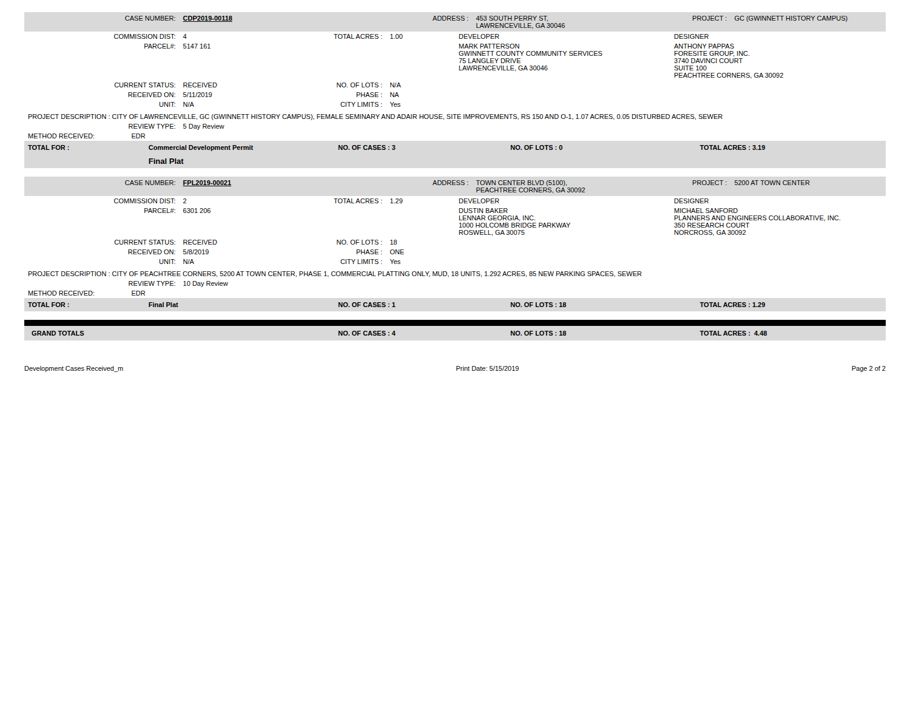| CASE NUMBER: | CDP2019-00118 | ADDRESS : | 453 SOUTH PERRY ST, LAWRENCEVILLE, GA 30046 | PROJECT : | GC (GWINNETT HISTORY CAMPUS) |
| COMMISSION DIST: | 4 | TOTAL ACRES : | 1.00 | DEVELOPER | DESIGNER |
| PARCEL#: | 5147 161 | | | MARK PATTERSON GWINNETT COUNTY COMMUNITY SERVICES 75 LANGLEY DRIVE LAWRENCEVILLE, GA 30046 | ANTHONY PAPPAS FORESITE GROUP, INC. 3740 DAVINCI COURT SUITE 100 PEACHTREE CORNERS, GA 30092 |
| CURRENT STATUS: | RECEIVED | NO. OF LOTS : | N/A | | |
| RECEIVED ON: | 5/11/2019 | PHASE : | NA | | |
| UNIT: | N/A | CITY LIMITS : | Yes | | |
PROJECT DESCRIPTION : CITY OF LAWRENCEVILLE, GC (GWINNETT HISTORY CAMPUS), FEMALE SEMINARY AND ADAIR HOUSE, SITE IMPROVEMENTS, RS 150 AND O-1, 1.07 ACRES, 0.05 DISTURBED ACRES, SEWER
| REVIEW TYPE: | 5 Day Review |
| METHOD RECEIVED: | EDR |
| TOTAL FOR : | Commercial Development Permit | NO. OF CASES : 3 | NO. OF LOTS : 0 | TOTAL ACRES : 3.19 |
| | Final Plat |
| CASE NUMBER: | FPL2019-00021 | ADDRESS : | TOWN CENTER BLVD (5100), PEACHTREE CORNERS, GA 30092 | PROJECT : | 5200 AT TOWN CENTER |
| COMMISSION DIST: | 2 | TOTAL ACRES : | 1.29 | DEVELOPER | DESIGNER |
| PARCEL#: | 6301 206 | | | DUSTIN BAKER LENNAR GEORGIA, INC. 1000 HOLCOMB BRIDGE PARKWAY ROSWELL, GA 30075 | MICHAEL SANFORD PLANNERS AND ENGINEERS COLLABORATIVE, INC. 350 RESEARCH COURT NORCROSS, GA 30092 |
| CURRENT STATUS: | RECEIVED | NO. OF LOTS : | 18 | | |
| RECEIVED ON: | 5/8/2019 | PHASE : | ONE | | |
| UNIT: | N/A | CITY LIMITS : | Yes | | |
PROJECT DESCRIPTION : CITY OF PEACHTREE CORNERS, 5200 AT TOWN CENTER, PHASE 1, COMMERCIAL PLATTING ONLY, MUD, 18 UNITS, 1.292 ACRES, 85 NEW PARKING SPACES, SEWER
| REVIEW TYPE: | 10 Day Review |
| METHOD RECEIVED: | EDR |
| TOTAL FOR : | Final Plat | NO. OF CASES : 1 | NO. OF LOTS : 18 | TOTAL ACRES : 1.29 |
| GRAND TOTALS | | NO. OF CASES : 4 | NO. OF LOTS : 18 | TOTAL ACRES : 4.48 |
Development Cases Received_m
Print Date: 5/15/2019
Page 2 of 2